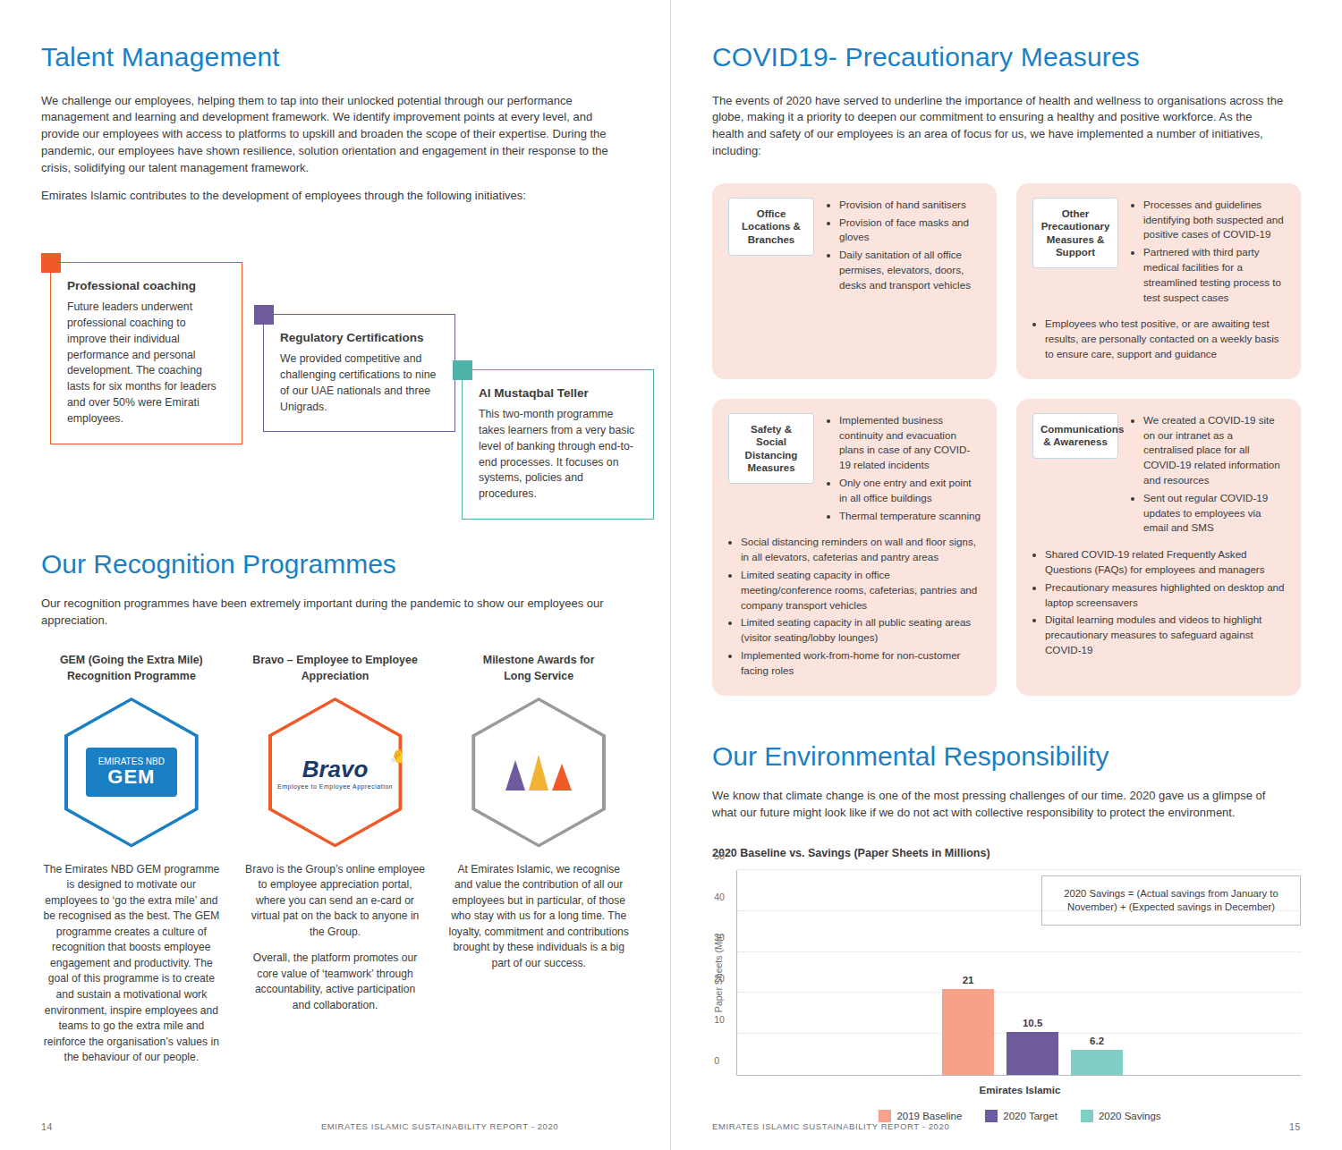Talent Management
We challenge our employees, helping them to tap into their unlocked potential through our performance management and learning and development framework. We identify improvement points at every level, and provide our employees with access to platforms to upskill and broaden the scope of their expertise. During the pandemic, our employees have shown resilience, solution orientation and engagement in their response to the crisis, solidifying our talent management framework.
Emirates Islamic contributes to the development of employees through the following initiatives:
Professional coaching
Future leaders underwent professional coaching to improve their individual performance and personal development. The coaching lasts for six months for leaders and over 50% were Emirati employees.
Regulatory Certifications
We provided competitive and challenging certifications to nine of our UAE nationals and three Unigrads.
Al Mustaqbal Teller
This two-month programme takes learners from a very basic level of banking through end-to-end processes. It focuses on systems, policies and procedures.
Our Recognition Programmes
Our recognition programmes have been extremely important during the pandemic to show our employees our appreciation.
GEM (Going the Extra Mile)
Recognition Programme
EMIRATES NBDGEM
The Emirates NBD GEM programme is designed to motivate our employees to ‘go the extra mile’ and be recognised as the best. The GEM programme creates a culture of recognition that boosts employee engagement and productivity. The goal of this programme is to create and sustain a motivational work environment, inspire employees and teams to go the extra mile and reinforce the organisation’s values in the behaviour of our people.
Bravo – Employee to Employee
Appreciation
Bravo👏Employee to Employee Appreciation
Bravo is the Group’s online employee to employee appreciation portal, where you can send an e-card or virtual pat on the back to anyone in the Group.
Overall, the platform promotes our core value of ‘teamwork’ through accountability, active participation and collaboration.
Milestone Awards for
Long Service
At Emirates Islamic, we recognise and value the contribution of all our employees but in particular, of those who stay with us for a long time. The loyalty, commitment and contributions brought by these individuals is a big part of our success.
14 Emirates Islamic Sustainability Report - 2020
COVID19- Precautionary Measures
The events of 2020 have served to underline the importance of health and wellness to organisations across the globe, making it a priority to deepen our commitment to ensuring a healthy and positive workforce. As the health and safety of our employees is an area of focus for us, we have implemented a number of initiatives, including:
Office Locations & Branches
Provision of hand sanitisers
Provision of face masks and gloves
Daily sanitation of all office permises, elevators, doors, desks and transport vehicles
Other Precautionary Measures & Support
Processes and guidelines identifying both suspected and positive cases of COVID-19
Partnered with third party medical facilities for a streamlined testing process to test suspect cases
Employees who test positive, or are awaiting test results, are personally contacted on a weekly basis to ensure care, support and guidance
Safety & Social Distancing Measures
Implemented business continuity and evacuation plans in case of any COVID-19 related incidents
Only one entry and exit point in all office buildings
Thermal temperature scanning
Social distancing reminders on wall and floor signs, in all elevators, cafeterias and pantry areas
Limited seating capacity in office meeting/conference rooms, cafeterias, pantries and company transport vehicles
Limited seating capacity in all public seating areas (visitor seating/lobby lounges)
Implemented work-from-home for non-customer facing roles
Communications & Awareness
We created a COVID-19 site on our intranet as a centralised place for all COVID-19 related information and resources
Sent out regular COVID-19 updates to employees via email and SMS
Shared COVID-19 related Frequently Asked Questions (FAQs) for employees and managers
Precautionary measures highlighted on desktop and laptop screensavers
Digital learning modules and videos to highlight precautionary measures to safeguard against COVID-19
Our Environmental Responsibility
We know that climate change is one of the most pressing challenges of our time. 2020 gave us a glimpse of what our future might look like if we do not act with collective responsibility to protect the environment.
2020 Baseline vs. Savings (Paper Sheets in Millions)
Paper Sheets (Mn)
2020 Savings = (Actual savings from January to November) + (Expected savings in December)
0 10 20 30 40 50
21
10.5
6.2
Emirates Islamic
2019 Baseline 2020 Target 2020 Savings
Emirates Islamic Sustainability Report - 2020 15